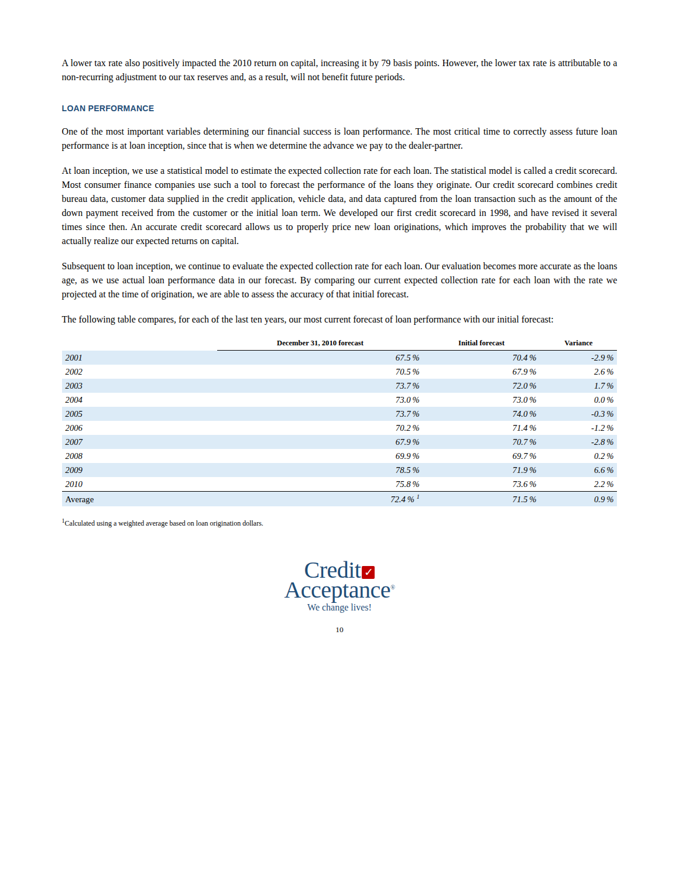A lower tax rate also positively impacted the 2010 return on capital, increasing it by 79 basis points. However, the lower tax rate is attributable to a non-recurring adjustment to our tax reserves and, as a result, will not benefit future periods.
LOAN PERFORMANCE
One of the most important variables determining our financial success is loan performance. The most critical time to correctly assess future loan performance is at loan inception, since that is when we determine the advance we pay to the dealer-partner.
At loan inception, we use a statistical model to estimate the expected collection rate for each loan. The statistical model is called a credit scorecard. Most consumer finance companies use such a tool to forecast the performance of the loans they originate. Our credit scorecard combines credit bureau data, customer data supplied in the credit application, vehicle data, and data captured from the loan transaction such as the amount of the down payment received from the customer or the initial loan term. We developed our first credit scorecard in 1998, and have revised it several times since then. An accurate credit scorecard allows us to properly price new loan originations, which improves the probability that we will actually realize our expected returns on capital.
Subsequent to loan inception, we continue to evaluate the expected collection rate for each loan. Our evaluation becomes more accurate as the loans age, as we use actual loan performance data in our forecast. By comparing our current expected collection rate for each loan with the rate we projected at the time of origination, we are able to assess the accuracy of that initial forecast.
The following table compares, for each of the last ten years, our most current forecast of loan performance with our initial forecast:
| | December 31, 2010 forecast | Initial forecast | Variance |
| --- | --- | --- | --- |
| 2001 | 67.5 % | 70.4 % | -2.9 % |
| 2002 | 70.5 % | 67.9 % | 2.6 % |
| 2003 | 73.7 % | 72.0 % | 1.7 % |
| 2004 | 73.0 % | 73.0 % | 0.0 % |
| 2005 | 73.7 % | 74.0 % | -0.3 % |
| 2006 | 70.2 % | 71.4 % | -1.2 % |
| 2007 | 67.9 % | 70.7 % | -2.8 % |
| 2008 | 69.9 % | 69.7 % | 0.2 % |
| 2009 | 78.5 % | 71.9 % | 6.6 % |
| 2010 | 75.8 % | 73.6 % | 2.2 % |
| Average | 72.4 % 1 | 71.5 % | 0.9 % |
1Calculated using a weighted average based on loan origination dollars.
Credit✓ Acceptance® We change lives!
10